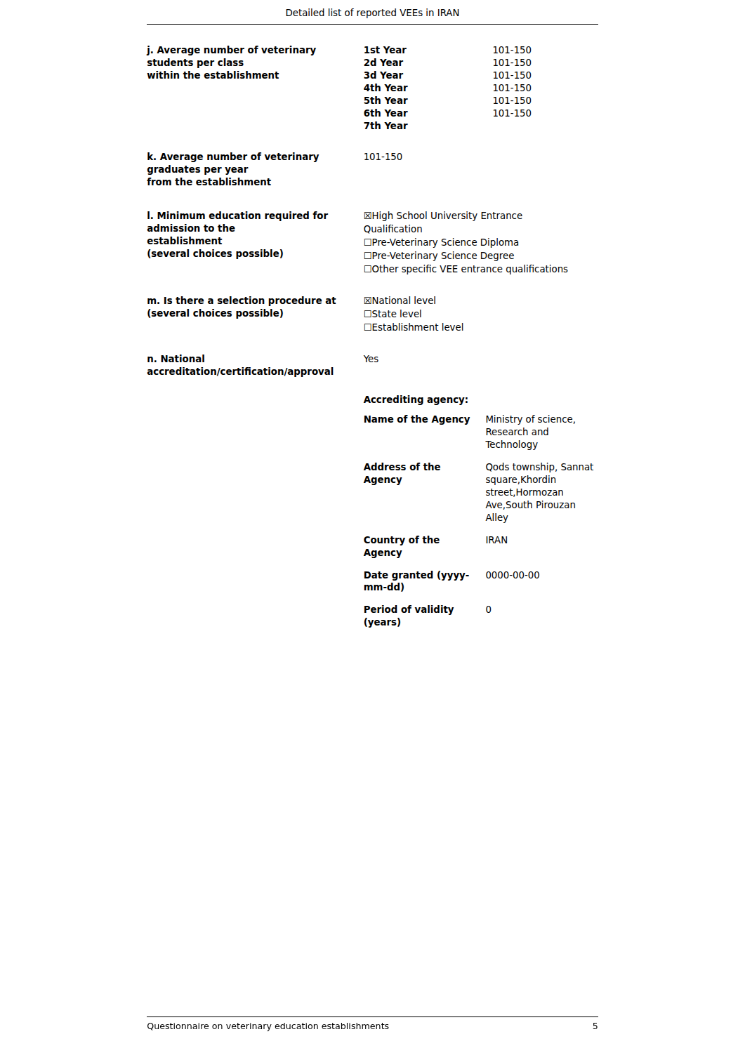Detailed list of reported VEEs in IRAN
| j. Average number of veterinary students per class within the establishment | / 1st Year / 101-150 / / 2d Year / 101-150 / / 3d Year / 101-150 / / 4th Year / 101-150 / / 5th Year / 101-150 / / 6th Year / 101-150 / / 7th Year / / |
| k. Average number of veterinary graduates per year from the establishment | 101-150 |
| l. Minimum education required for admission to the establishment (several choices possible) | ☒ High School University Entrance Qualification ☐ Pre-Veterinary Science Diploma ☐ Pre-Veterinary Science Degree ☐ Other specific VEE entrance qualifications |
| m. Is there a selection procedure at (several choices possible) | ☒ National level ☐ State level ☐ Establishment level |
| n. National accreditation/certification/approval | Yes |
| | Accrediting agency: / Name of the Agency / Ministry of science, Research and Technology / / Address of the Agency / Qods township, Sannat square,Khordin street,Hormozan Ave,South Pirouzan Alley / / Country of the Agency / IRAN / / Date granted (yyyy-mm-dd) / 0000-00-00 / / Period of validity (years) / 0 / |
Questionnaire on veterinary education establishments 5